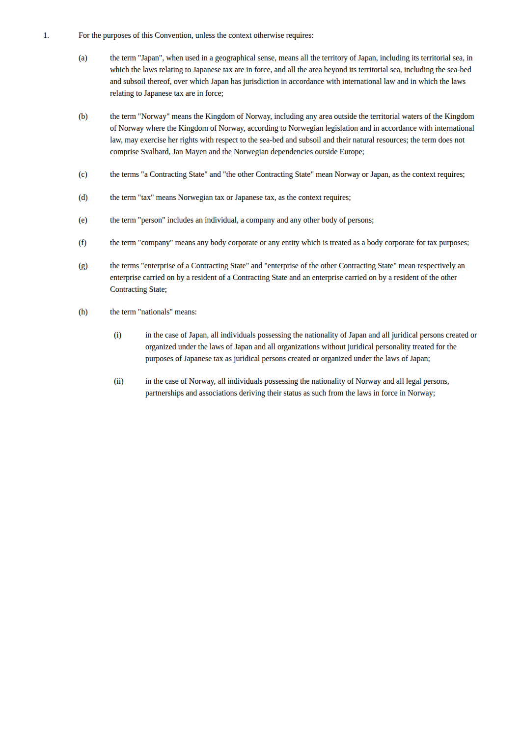1.
For the purposes of this Convention, unless the context otherwise requires:
(a)
the term "Japan", when used in a geographical sense, means all the territory of Japan, including its territorial sea, in which the laws relating to Japanese tax are in force, and all the area beyond its territorial sea, including the sea-bed and subsoil thereof, over which Japan has jurisdiction in accordance with international law and in which the laws relating to Japanese tax are in force;
(b)
the term "Norway" means the Kingdom of Norway, including any area outside the territorial waters of the Kingdom of Norway where the Kingdom of Norway, according to Norwegian legislation and in accordance with international law, may exercise her rights with respect to the sea-bed and subsoil and their natural resources; the term does not comprise Svalbard, Jan Mayen and the Norwegian dependencies outside Europe;
(c)
the terms "a Contracting State" and "the other Contracting State" mean Norway or Japan, as the context requires;
(d)
the term "tax" means Norwegian tax or Japanese tax, as the context requires;
(e)
the term "person" includes an individual, a company and any other body of persons;
(f)
the term "company" means any body corporate or any entity which is treated as a body corporate for tax purposes;
(g)
the terms "enterprise of a Contracting State" and "enterprise of the other Contracting State" mean respectively an enterprise carried on by a resident of a Contracting State and an enterprise carried on by a resident of the other Contracting State;
(h)
the term "nationals" means:
(i)
in the case of Japan, all individuals possessing the nationality of Japan and all juridical persons created or organized under the laws of Japan and all organizations without juridical personality treated for the purposes of Japanese tax as juridical persons created or organized under the laws of Japan;
(ii)
in the case of Norway, all individuals possessing the nationality of Norway and all legal persons, partnerships and associations deriving their status as such from the laws in force in Norway;